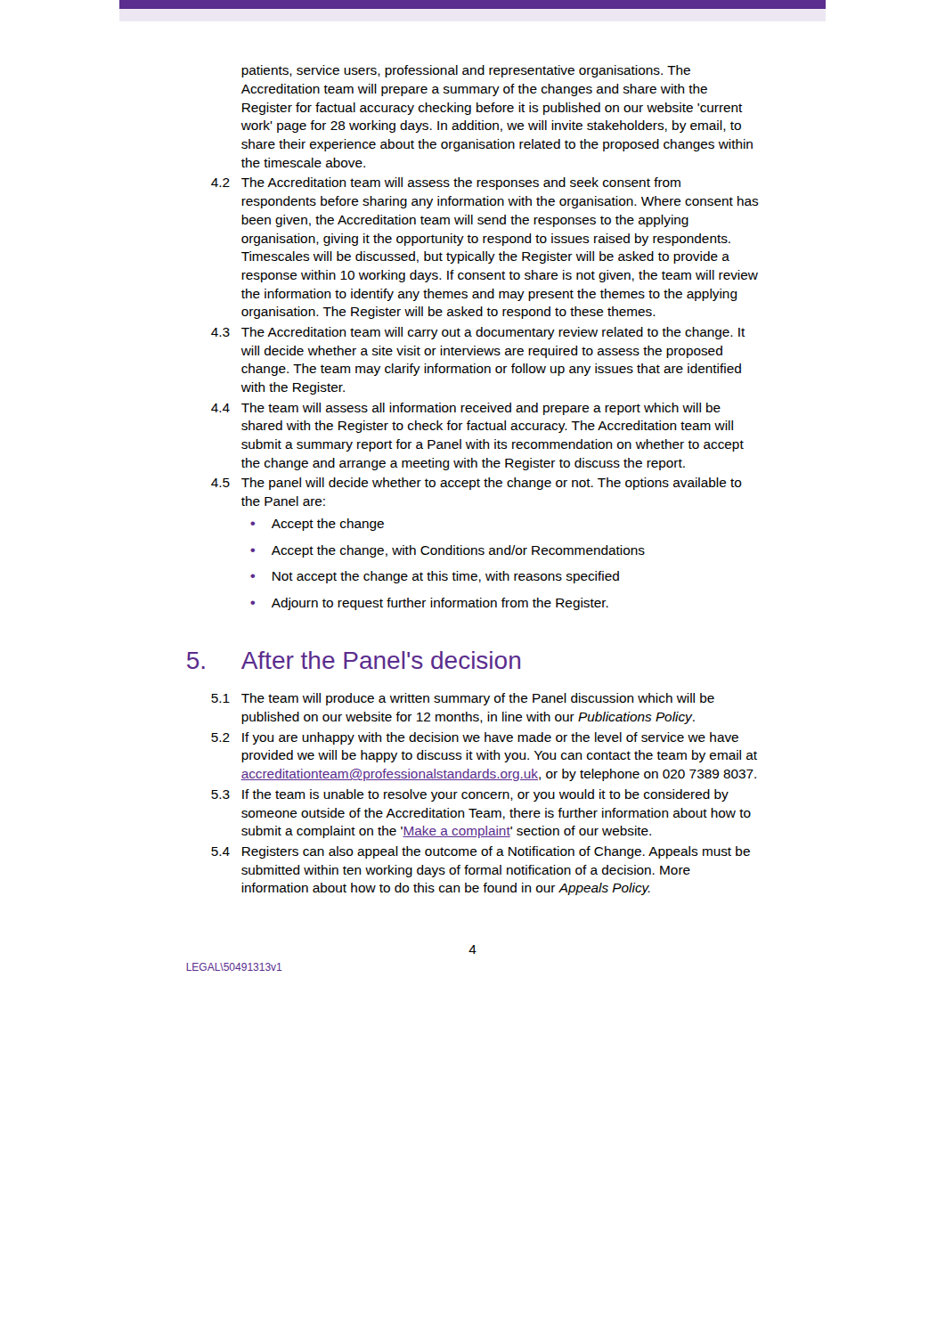patients, service users, professional and representative organisations. The Accreditation team will prepare a summary of the changes and share with the Register for factual accuracy checking before it is published on our website 'current work' page for 28 working days. In addition, we will invite stakeholders, by email, to share their experience about the organisation related to the proposed changes within the timescale above.
4.2
The Accreditation team will assess the responses and seek consent from respondents before sharing any information with the organisation. Where consent has been given, the Accreditation team will send the responses to the applying organisation, giving it the opportunity to respond to issues raised by respondents. Timescales will be discussed, but typically the Register will be asked to provide a response within 10 working days. If consent to share is not given, the team will review the information to identify any themes and may present the themes to the applying organisation. The Register will be asked to respond to these themes.
4.3
The Accreditation team will carry out a documentary review related to the change. It will decide whether a site visit or interviews are required to assess the proposed change. The team may clarify information or follow up any issues that are identified with the Register.
4.4
The team will assess all information received and prepare a report which will be shared with the Register to check for factual accuracy. The Accreditation team will submit a summary report for a Panel with its recommendation on whether to accept the change and arrange a meeting with the Register to discuss the report.
4.5
The panel will decide whether to accept the change or not. The options available to the Panel are:
Accept the change
Accept the change, with Conditions and/or Recommendations
Not accept the change at this time, with reasons specified
Adjourn to request further information from the Register.
5. After the Panel's decision
5.1
The team will produce a written summary of the Panel discussion which will be published on our website for 12 months, in line with our Publications Policy.
5.2
If you are unhappy with the decision we have made or the level of service we have provided we will be happy to discuss it with you. You can contact the team by email at accreditationteam@professionalstandards.org.uk, or by telephone on 020 7389 8037.
5.3
If the team is unable to resolve your concern, or you would it to be considered by someone outside of the Accreditation Team, there is further information about how to submit a complaint on the 'Make a complaint' section of our website.
5.4
Registers can also appeal the outcome of a Notification of Change. Appeals must be submitted within ten working days of formal notification of a decision. More information about how to do this can be found in our Appeals Policy.
4
LEGAL\50491313v1